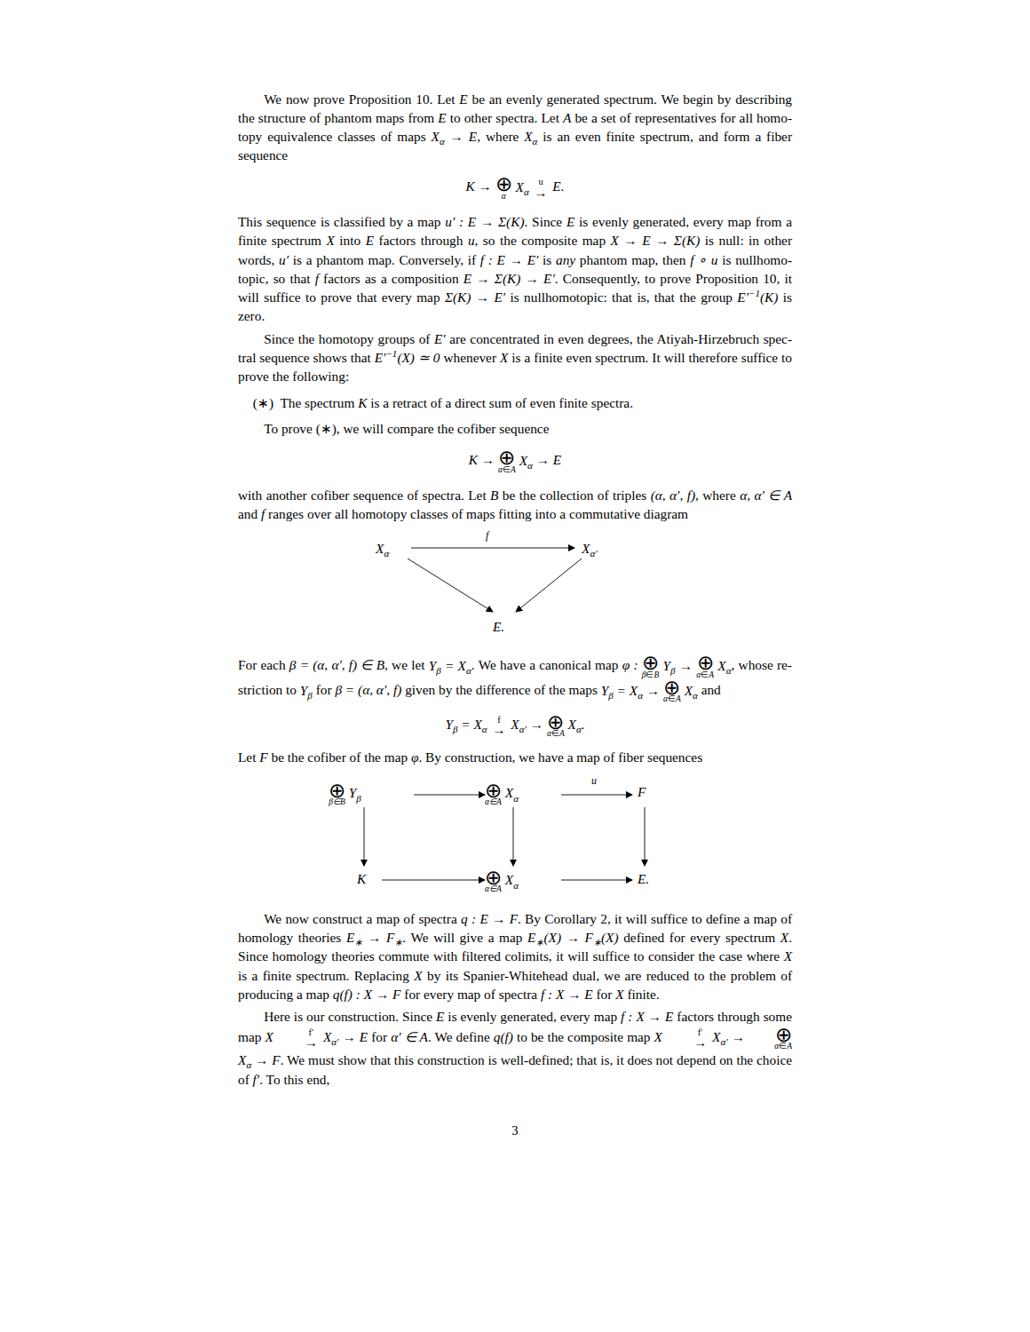We now prove Proposition 10. Let E be an evenly generated spectrum. We begin by describing the structure of phantom maps from E to other spectra. Let A be a set of representatives for all homotopy equivalence classes of maps Xα → E, where Xα is an even finite spectrum, and form a fiber sequence
K → ⊕α Xα u→ E.
This sequence is classified by a map u′ : E → Σ(K). Since E is evenly generated, every map from a finite spectrum X into E factors through u, so the composite map X → E → Σ(K) is null: in other words, u′ is a phantom map. Conversely, if f : E → E′ is any phantom map, then f ∘ u is nullhomotopic, so that f factors as a composition E → Σ(K) → E′. Consequently, to prove Proposition 10, it will suffice to prove that every map Σ(K) → E′ is nullhomotopic: that is, that the group E′−1(K) is zero.
Since the homotopy groups of E′ are concentrated in even degrees, the Atiyah-Hirzebruch spectral sequence shows that E′−1(X) ≃ 0 whenever X is a finite even spectrum. It will therefore suffice to prove the following:
(∗) The spectrum K is a retract of a direct sum of even finite spectra.
To prove (∗), we will compare the cofiber sequence
K → ⊕α∈A Xα → E
with another cofiber sequence of spectra. Let B be the collection of triples (α, α′, f), where α, α′ ∈ A and f ranges over all homotopy classes of maps fitting into a commutative diagram
Xα Xα′ E. f
For each β = (α, α′, f) ∈ B, we let Yβ = Xα. We have a canonical map φ : ⊕β∈B Yβ → ⊕α∈A Xα, whose restriction to Yβ for β = (α, α′, f) given by the difference of the maps Yβ = Xα → ⊕α∈A Xα and
Yβ = Xα f→ Xα′ → ⊕α∈A Xα.
Let F be the cofiber of the map φ. By construction, we have a map of fiber sequences
⊕β∈B Yβ ⊕α∈A Xα F u K ⊕α∈A Xα E.
We now construct a map of spectra q : E → F. By Corollary 2, it will suffice to define a map of homology theories E∗ → F∗. We will give a map E∗(X) → F∗(X) defined for every spectrum X. Since homology theories commute with filtered colimits, it will suffice to consider the case where X is a finite spectrum. Replacing X by its Spanier-Whitehead dual, we are reduced to the problem of producing a map q(f) : X → F for every map of spectra f : X → E for X finite.
Here is our construction. Since E is evenly generated, every map f : X → E factors through some map X f′→ Xα′ → E for α′ ∈ A. We define q(f) to be the composite map X f′→ Xα′ → ⊕α∈A Xα → F. We must show that this construction is well-defined; that is, it does not depend on the choice of f′. To this end,
3